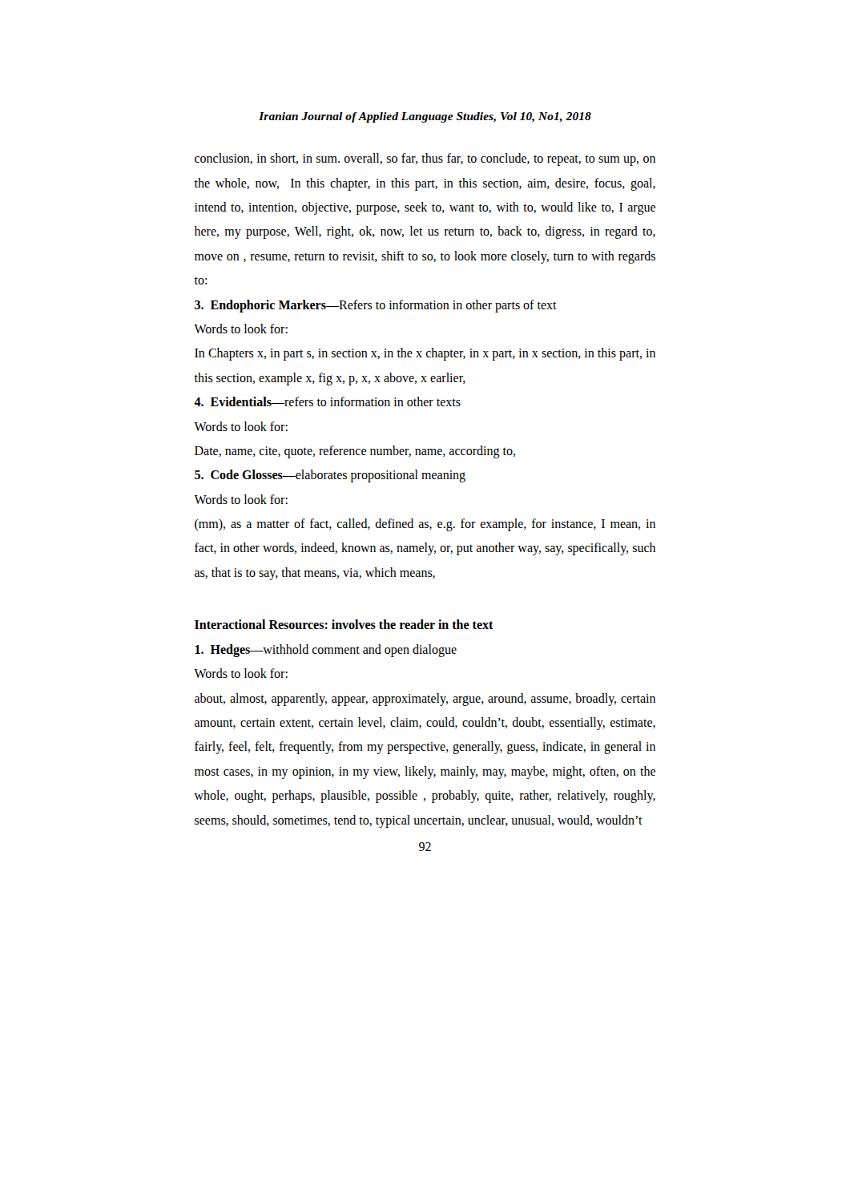Iranian Journal of Applied Language Studies, Vol 10, No1, 2018
conclusion, in short, in sum. overall, so far, thus far, to conclude, to repeat, to sum up, on the whole, now, In this chapter, in this part, in this section, aim, desire, focus, goal, intend to, intention, objective, purpose, seek to, want to, with to, would like to, I argue here, my purpose, Well, right, ok, now, let us return to, back to, digress, in regard to, move on , resume, return to revisit, shift to so, to look more closely, turn to with regards to:
3. Endophoric Markers—Refers to information in other parts of text
Words to look for:
In Chapters x, in part s, in section x, in the x chapter, in x part, in x section, in this part, in this section, example x, fig x, p, x, x above, x earlier,
4. Evidentials—refers to information in other texts
Words to look for:
Date, name, cite, quote, reference number, name, according to,
5. Code Glosses—elaborates propositional meaning
Words to look for:
(mm), as a matter of fact, called, defined as, e.g. for example, for instance, I mean, in fact, in other words, indeed, known as, namely, or, put another way, say, specifically, such as, that is to say, that means, via, which means,
Interactional Resources: involves the reader in the text
1. Hedges—withhold comment and open dialogue
Words to look for:
about, almost, apparently, appear, approximately, argue, around, assume, broadly, certain amount, certain extent, certain level, claim, could, couldn’t, doubt, essentially, estimate, fairly, feel, felt, frequently, from my perspective, generally, guess, indicate, in general in most cases, in my opinion, in my view, likely, mainly, may, maybe, might, often, on the whole, ought, perhaps, plausible, possible , probably, quite, rather, relatively, roughly, seems, should, sometimes, tend to, typical uncertain, unclear, unusual, would, wouldn’t
92